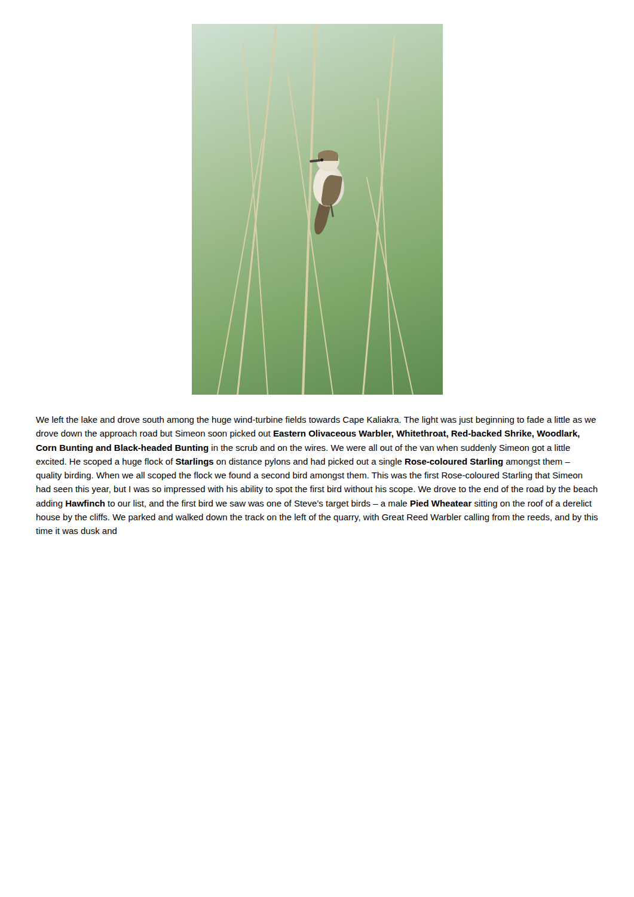We left the lake and drove south among the huge wind-turbine fields towards Cape Kaliakra. The light was just beginning to fade a little as we drove down the approach road but Simeon soon picked out Eastern Olivaceous Warbler, Whitethroat, Red-backed Shrike, Woodlark, Corn Bunting and Black-headed Bunting in the scrub and on the wires. We were all out of the van when suddenly Simeon got a little excited. He scoped a huge flock of Starlings on distance pylons and had picked out a single Rose-coloured Starling amongst them – quality birding. When we all scoped the flock we found a second bird amongst them. This was the first Rose-coloured Starling that Simeon had seen this year, but I was so impressed with his ability to spot the first bird without his scope. We drove to the end of the road by the beach adding Hawfinch to our list, and the first bird we saw was one of Steve’s target birds – a male Pied Wheatear sitting on the roof of a derelict house by the cliffs. We parked and walked down the track on the left of the quarry, with Great Reed Warbler calling from the reeds, and by this time it was dusk and